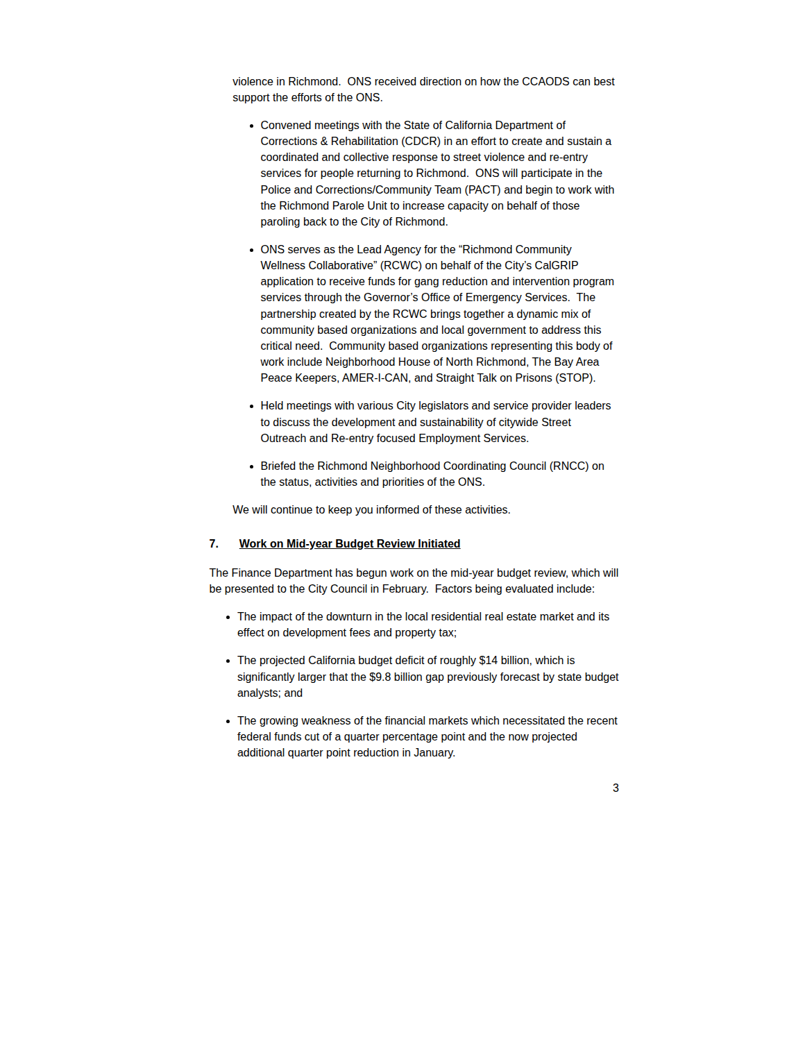violence in Richmond. ONS received direction on how the CCAODS can best support the efforts of the ONS.
Convened meetings with the State of California Department of Corrections & Rehabilitation (CDCR) in an effort to create and sustain a coordinated and collective response to street violence and re-entry services for people returning to Richmond. ONS will participate in the Police and Corrections/Community Team (PACT) and begin to work with the Richmond Parole Unit to increase capacity on behalf of those paroling back to the City of Richmond.
ONS serves as the Lead Agency for the “Richmond Community Wellness Collaborative” (RCWC) on behalf of the City’s CalGRIP application to receive funds for gang reduction and intervention program services through the Governor’s Office of Emergency Services. The partnership created by the RCWC brings together a dynamic mix of community based organizations and local government to address this critical need. Community based organizations representing this body of work include Neighborhood House of North Richmond, The Bay Area Peace Keepers, AMER-I-CAN, and Straight Talk on Prisons (STOP).
Held meetings with various City legislators and service provider leaders to discuss the development and sustainability of citywide Street Outreach and Re-entry focused Employment Services.
Briefed the Richmond Neighborhood Coordinating Council (RNCC) on the status, activities and priorities of the ONS.
We will continue to keep you informed of these activities.
7. Work on Mid-year Budget Review Initiated
The Finance Department has begun work on the mid-year budget review, which will be presented to the City Council in February. Factors being evaluated include:
The impact of the downturn in the local residential real estate market and its effect on development fees and property tax;
The projected California budget deficit of roughly $14 billion, which is significantly larger that the $9.8 billion gap previously forecast by state budget analysts; and
The growing weakness of the financial markets which necessitated the recent federal funds cut of a quarter percentage point and the now projected additional quarter point reduction in January.
3